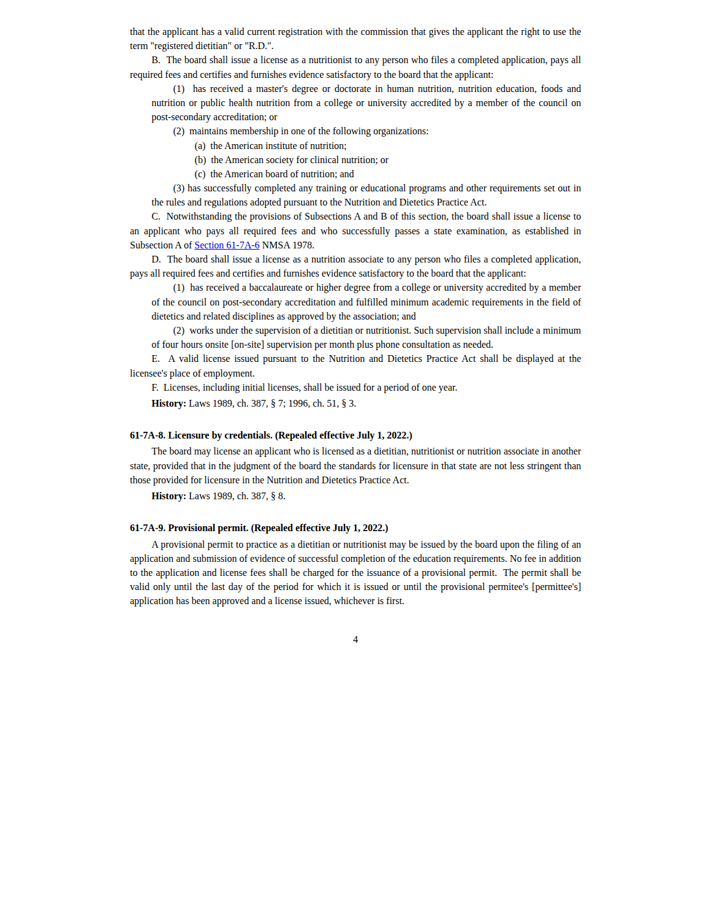that the applicant has a valid current registration with the commission that gives the applicant the right to use the term "registered dietitian" or "R.D.".
B. The board shall issue a license as a nutritionist to any person who files a completed application, pays all required fees and certifies and furnishes evidence satisfactory to the board that the applicant:
(1) has received a master's degree or doctorate in human nutrition, nutrition education, foods and nutrition or public health nutrition from a college or university accredited by a member of the council on post-secondary accreditation; or
(2) maintains membership in one of the following organizations:
(a) the American institute of nutrition;
(b) the American society for clinical nutrition; or
(c) the American board of nutrition; and
(3) has successfully completed any training or educational programs and other requirements set out in the rules and regulations adopted pursuant to the Nutrition and Dietetics Practice Act.
C. Notwithstanding the provisions of Subsections A and B of this section, the board shall issue a license to an applicant who pays all required fees and who successfully passes a state examination, as established in Subsection A of Section 61-7A-6 NMSA 1978.
D. The board shall issue a license as a nutrition associate to any person who files a completed application, pays all required fees and certifies and furnishes evidence satisfactory to the board that the applicant:
(1) has received a baccalaureate or higher degree from a college or university accredited by a member of the council on post-secondary accreditation and fulfilled minimum academic requirements in the field of dietetics and related disciplines as approved by the association; and
(2) works under the supervision of a dietitian or nutritionist. Such supervision shall include a minimum of four hours onsite [on-site] supervision per month plus phone consultation as needed.
E. A valid license issued pursuant to the Nutrition and Dietetics Practice Act shall be displayed at the licensee's place of employment.
F. Licenses, including initial licenses, shall be issued for a period of one year.
History: Laws 1989, ch. 387, § 7; 1996, ch. 51, § 3.
61-7A-8. Licensure by credentials. (Repealed effective July 1, 2022.)
The board may license an applicant who is licensed as a dietitian, nutritionist or nutrition associate in another state, provided that in the judgment of the board the standards for licensure in that state are not less stringent than those provided for licensure in the Nutrition and Dietetics Practice Act.
History: Laws 1989, ch. 387, § 8.
61-7A-9. Provisional permit. (Repealed effective July 1, 2022.)
A provisional permit to practice as a dietitian or nutritionist may be issued by the board upon the filing of an application and submission of evidence of successful completion of the education requirements. No fee in addition to the application and license fees shall be charged for the issuance of a provisional permit. The permit shall be valid only until the last day of the period for which it is issued or until the provisional permitee's [permittee's] application has been approved and a license issued, whichever is first.
4